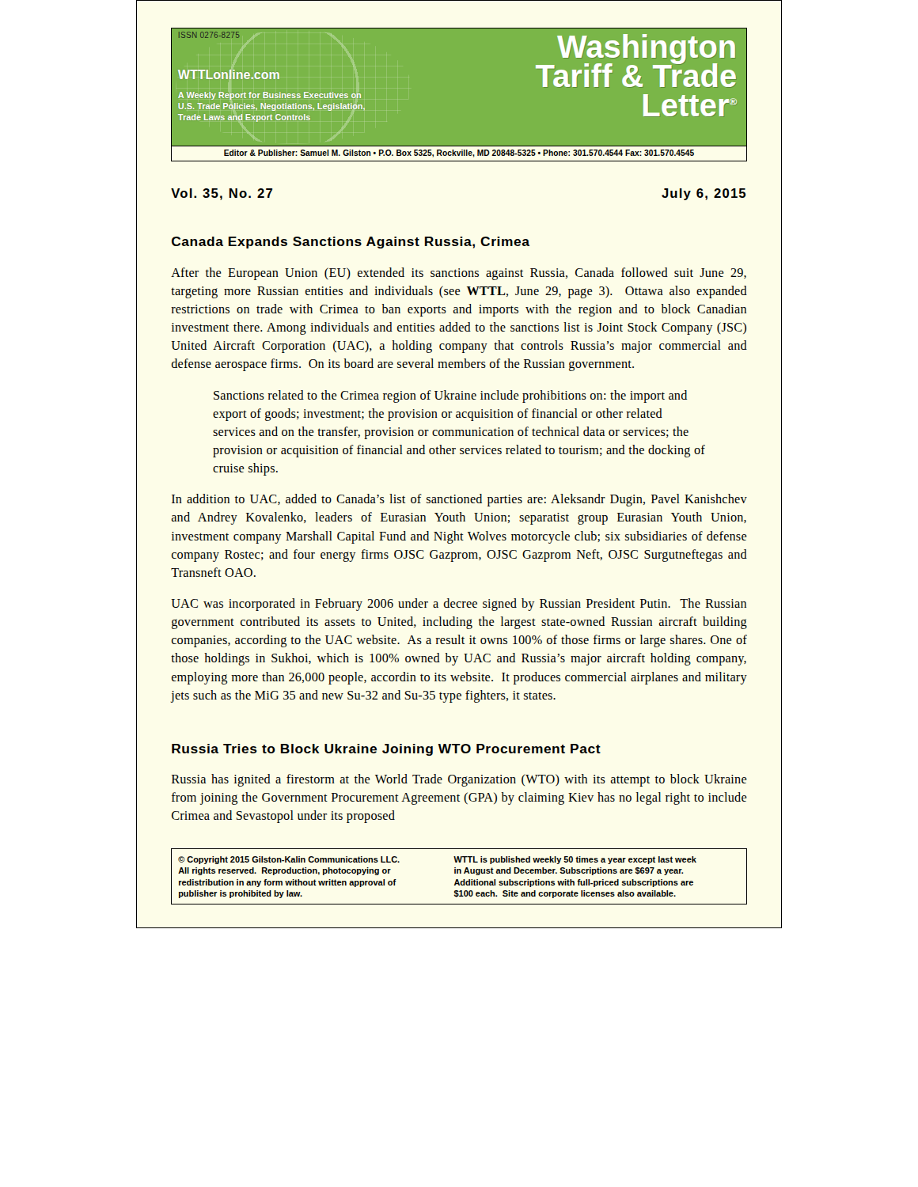ISSN 0276-8275
WTTLonline.com
A Weekly Report for Business Executives on
U.S. Trade Policies, Negotiations, Legislation,
Trade Laws and Export Controls
Washington
Tariff & Trade
Letter®
Editor & Publisher: Samuel M. Gilston • P.O. Box 5325, Rockville, MD 20848-5325 • Phone: 301.570.4544 Fax: 301.570.4545
Vol. 35, No. 27 July 6, 2015
Canada Expands Sanctions Against Russia, Crimea
After the European Union (EU) extended its sanctions against Russia, Canada followed suit June 29, targeting more Russian entities and individuals (see WTTL, June 29, page 3). Ottawa also expanded restrictions on trade with Crimea to ban exports and imports with the region and to block Canadian investment there. Among individuals and entities added to the sanctions list is Joint Stock Company (JSC) United Aircraft Corporation (UAC), a holding company that controls Russia’s major commercial and defense aerospace firms. On its board are several members of the Russian government.
Sanctions related to the Crimea region of Ukraine include prohibitions on: the import and export of goods; investment; the provision or acquisition of financial or other related services and on the transfer, provision or communication of technical data or services; the provision or acquisition of financial and other services related to tourism; and the docking of cruise ships.
In addition to UAC, added to Canada’s list of sanctioned parties are: Aleksandr Dugin, Pavel Kanishchev and Andrey Kovalenko, leaders of Eurasian Youth Union; separatist group Eurasian Youth Union, investment company Marshall Capital Fund and Night Wolves motorcycle club; six subsidiaries of defense company Rostec; and four energy firms OJSC Gazprom, OJSC Gazprom Neft, OJSC Surgutneftegas and Transneft OAO.
UAC was incorporated in February 2006 under a decree signed by Russian President Putin. The Russian government contributed its assets to United, including the largest state-owned Russian aircraft building companies, according to the UAC website. As a result it owns 100% of those firms or large shares. One of those holdings in Sukhoi, which is 100% owned by UAC and Russia’s major aircraft holding company, employing more than 26,000 people, accordin to its website. It produces commercial airplanes and military jets such as the MiG 35 and new Su-32 and Su-35 type fighters, it states.
Russia Tries to Block Ukraine Joining WTO Procurement Pact
Russia has ignited a firestorm at the World Trade Organization (WTO) with its attempt to block Ukraine from joining the Government Procurement Agreement (GPA) by claiming Kiev has no legal right to include Crimea and Sevastopol under its proposed
© Copyright 2015 Gilston-Kalin Communications LLC.
All rights reserved. Reproduction, photocopying or
redistribution in any form without written approval of
publisher is prohibited by law.
WTTL is published weekly 50 times a year except last week
in August and December. Subscriptions are $697 a year.
Additional subscriptions with full-priced subscriptions are
$100 each. Site and corporate licenses also available.